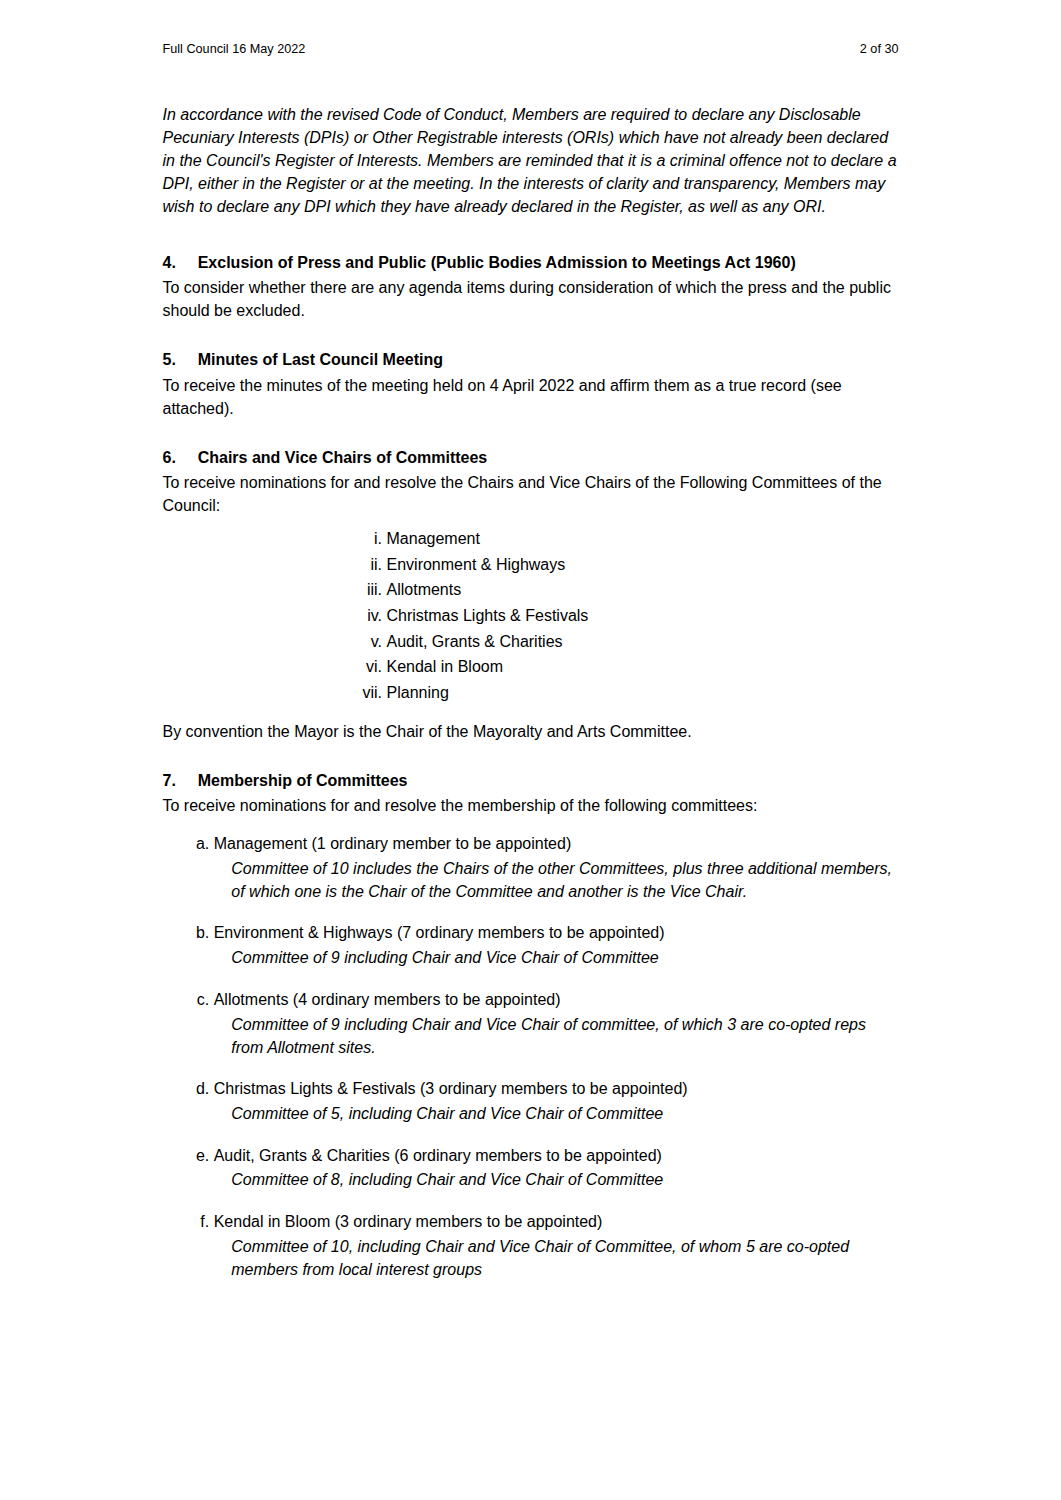Full Council 16 May 2022 2 of 30
In accordance with the revised Code of Conduct, Members are required to declare any Disclosable Pecuniary Interests (DPIs) or Other Registrable interests (ORIs) which have not already been declared in the Council's Register of Interests. Members are reminded that it is a criminal offence not to declare a DPI, either in the Register or at the meeting. In the interests of clarity and transparency, Members may wish to declare any DPI which they have already declared in the Register, as well as any ORI.
4. Exclusion of Press and Public (Public Bodies Admission to Meetings Act 1960)
To consider whether there are any agenda items during consideration of which the press and the public should be excluded.
5. Minutes of Last Council Meeting
To receive the minutes of the meeting held on 4 April 2022 and affirm them as a true record (see attached).
6. Chairs and Vice Chairs of Committees
To receive nominations for and resolve the Chairs and Vice Chairs of the Following Committees of the Council:
Management
Environment & Highways
Allotments
Christmas Lights & Festivals
Audit, Grants & Charities
Kendal in Bloom
Planning
By convention the Mayor is the Chair of the Mayoralty and Arts Committee.
7. Membership of Committees
To receive nominations for and resolve the membership of the following committees:
Management (1 ordinary member to be appointed) Committee of 10 includes the Chairs of the other Committees, plus three additional members, of which one is the Chair of the Committee and another is the Vice Chair.
Environment & Highways (7 ordinary members to be appointed) Committee of 9 including Chair and Vice Chair of Committee
Allotments (4 ordinary members to be appointed) Committee of 9 including Chair and Vice Chair of committee, of which 3 are co-opted reps from Allotment sites.
Christmas Lights & Festivals (3 ordinary members to be appointed) Committee of 5, including Chair and Vice Chair of Committee
Audit, Grants & Charities (6 ordinary members to be appointed) Committee of 8, including Chair and Vice Chair of Committee
Kendal in Bloom (3 ordinary members to be appointed) Committee of 10, including Chair and Vice Chair of Committee, of whom 5 are co-opted members from local interest groups